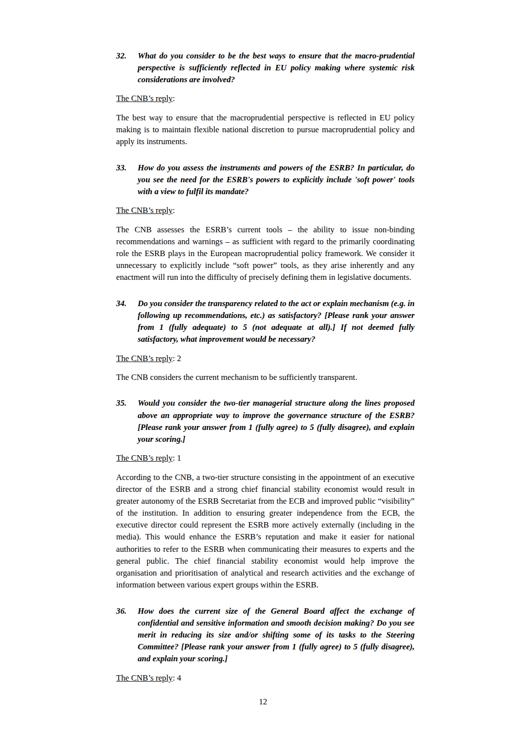32. What do you consider to be the best ways to ensure that the macro-prudential perspective is sufficiently reflected in EU policy making where systemic risk considerations are involved?
The CNB’s reply:
The best way to ensure that the macroprudential perspective is reflected in EU policy making is to maintain flexible national discretion to pursue macroprudential policy and apply its instruments.
33. How do you assess the instruments and powers of the ESRB? In particular, do you see the need for the ESRB's powers to explicitly include 'soft power' tools with a view to fulfil its mandate?
The CNB’s reply:
The CNB assesses the ESRB’s current tools – the ability to issue non-binding recommendations and warnings – as sufficient with regard to the primarily coordinating role the ESRB plays in the European macroprudential policy framework. We consider it unnecessary to explicitly include “soft power” tools, as they arise inherently and any enactment will run into the difficulty of precisely defining them in legislative documents.
34. Do you consider the transparency related to the act or explain mechanism (e.g. in following up recommendations, etc.) as satisfactory? [Please rank your answer from 1 (fully adequate) to 5 (not adequate at all).] If not deemed fully satisfactory, what improvement would be necessary?
The CNB’s reply: 2
The CNB considers the current mechanism to be sufficiently transparent.
35. Would you consider the two-tier managerial structure along the lines proposed above an appropriate way to improve the governance structure of the ESRB? [Please rank your answer from 1 (fully agree) to 5 (fully disagree), and explain your scoring.]
The CNB’s reply: 1
According to the CNB, a two-tier structure consisting in the appointment of an executive director of the ESRB and a strong chief financial stability economist would result in greater autonomy of the ESRB Secretariat from the ECB and improved public “visibility” of the institution. In addition to ensuring greater independence from the ECB, the executive director could represent the ESRB more actively externally (including in the media). This would enhance the ESRB’s reputation and make it easier for national authorities to refer to the ESRB when communicating their measures to experts and the general public. The chief financial stability economist would help improve the organisation and prioritisation of analytical and research activities and the exchange of information between various expert groups within the ESRB.
36. How does the current size of the General Board affect the exchange of confidential and sensitive information and smooth decision making? Do you see merit in reducing its size and/or shifting some of its tasks to the Steering Committee? [Please rank your answer from 1 (fully agree) to 5 (fully disagree), and explain your scoring.]
The CNB’s reply: 4
12